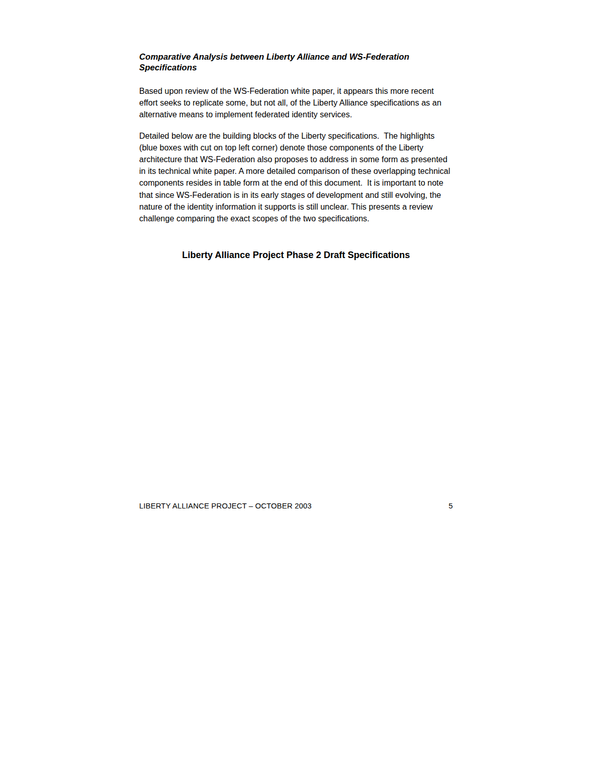Comparative Analysis between Liberty Alliance and WS-Federation Specifications
Based upon review of the WS-Federation white paper, it appears this more recent effort seeks to replicate some, but not all, of the Liberty Alliance specifications as an alternative means to implement federated identity services.
Detailed below are the building blocks of the Liberty specifications. The highlights (blue boxes with cut on top left corner) denote those components of the Liberty architecture that WS-Federation also proposes to address in some form as presented in its technical white paper. A more detailed comparison of these overlapping technical components resides in table form at the end of this document. It is important to note that since WS-Federation is in its early stages of development and still evolving, the nature of the identity information it supports is still unclear. This presents a review challenge comparing the exact scopes of the two specifications.
Liberty Alliance Project Phase 2 Draft Specifications
LIBERTY ALLIANCE PROJECT – OCTOBER 2003 5